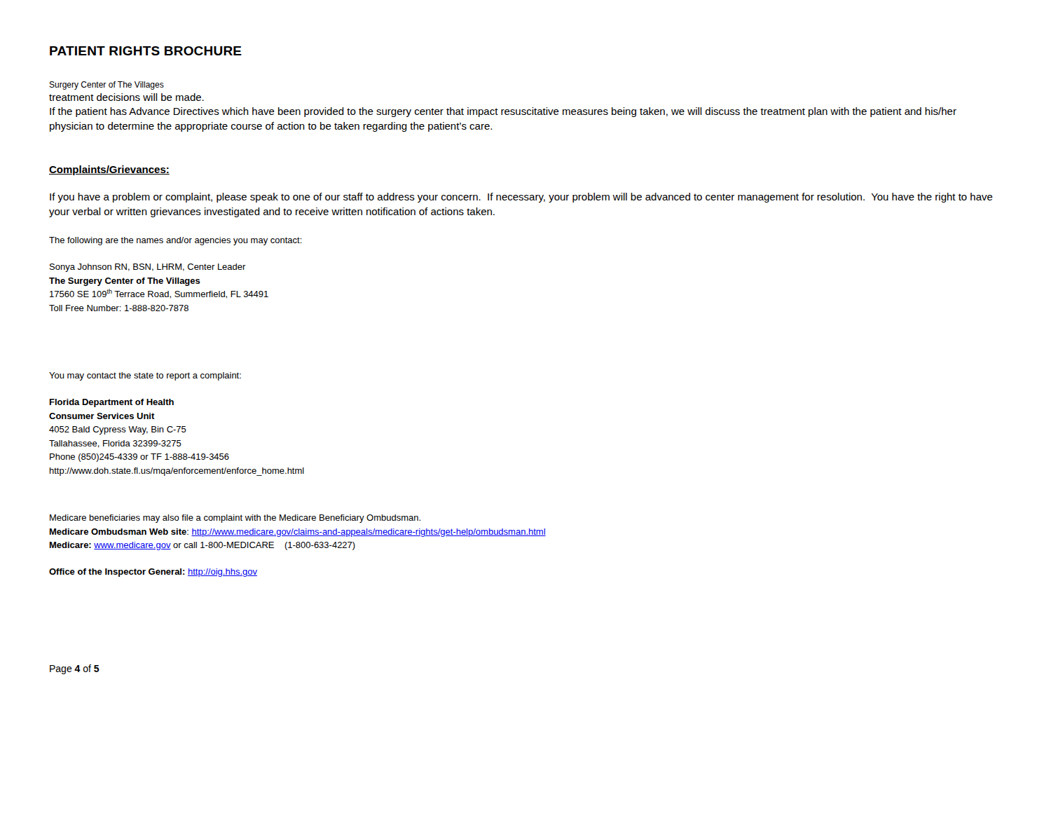PATIENT RIGHTS BROCHURE
Surgery Center of The Villages
treatment decisions will be made.
If the patient has Advance Directives which have been provided to the surgery center that impact resuscitative measures being taken, we will discuss the treatment plan with the patient and his/her physician to determine the appropriate course of action to be taken regarding the patient’s care.
Complaints/Grievances:
If you have a problem or complaint, please speak to one of our staff to address your concern. If necessary, your problem will be advanced to center management for resolution. You have the right to have your verbal or written grievances investigated and to receive written notification of actions taken.
The following are the names and/or agencies you may contact:
Sonya Johnson RN, BSN, LHRM, Center Leader
The Surgery Center of The Villages
17560 SE 109th Terrace Road, Summerfield, FL 34491
Toll Free Number: 1-888-820-7878
You may contact the state to report a complaint:
Florida Department of Health
Consumer Services Unit
4052 Bald Cypress Way, Bin C-75
Tallahassee, Florida 32399-3275
Phone (850)245-4339 or TF 1-888-419-3456
http://www.doh.state.fl.us/mqa/enforcement/enforce_home.html
Medicare beneficiaries may also file a complaint with the Medicare Beneficiary Ombudsman.
Medicare Ombudsman Web site: http://www.medicare.gov/claims-and-appeals/medicare-rights/get-help/ombudsman.html
Medicare: www.medicare.gov or call 1-800-MEDICARE (1-800-633-4227)
Office of the Inspector General: http://oig.hhs.gov
Page 4 of 5